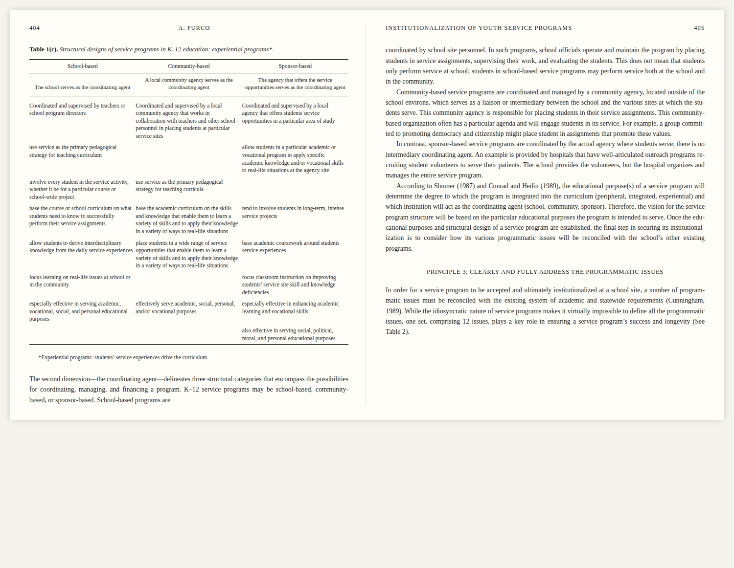404 A. Furco
Table 1(c). Structural designs of service programs in K–12 education: experiential programs*.
| School-based | Community-based | Sponsor-based |
| --- | --- | --- |
| The school serves as the coordinating agent | A local community agency serves as the coordinating agent | The agency that offers the service opportunities serves as the coordinating agent |
| Coordinated and supervised by teachers or school program directors | Coordinated and supervised by a local community agency that works in collaboration with teachers and other school personnel in placing students at particular service sites | Coordinated and supervised by a local agency that offers students service opportunities in a particular area of study |
| use service as the primary pedagogical strategy for teaching curriculum | | allow students in a particular academic or vocational program to apply specific academic knowledge and/or vocational skills to real-life situations at the agency site |
| involve every student in the service activity, whether it be for a particular course or school-wide project | use service as the primary pedagogical strategy for teaching curricula | |
| base the course or school curriculum on what students need to know to successfully perform their service assignments | base the academic curriculum on the skills and knowledge that enable them to learn a variety of skills and to apply their knowledge in a variety of ways to real-life situations | tend to involve students in long-term, intense service projects |
| allow students to derive interdisciplinary knowledge from the daily service experiences | place students in a wide range of service opportunities that enable them to learn a variety of skills and to apply their knowledge in a variety of ways to real-life situations | base academic coursework around students service experiences |
| focus learning on real-life issues at school or in the community | | focus classroom instruction on improving students’ service site skill and knowledge deficiencies |
| especially effective in serving academic, vocational, social, and personal educational purposes | effectively serve academic, social, personal, and/or vocational purposes | especially effective in enhancing academic learning and vocational skills |
| | | also effective in serving social, political, moral, and personal educational purposes |
*Experiential programs: students’ service experiences drive the curriculum.
The second dimension—the coordinating agent—delineates three structural categories that encompass the possibilities for coordinating, managing, and financing a program. K–12 service programs may be school-based, community-based, or sponsor-based. School-based programs are
Institutionalization of Youth Service Programs 405
coordinated by school site personnel. In such programs, school officials operate and maintain the program by placing students in service assignments, supervising their work, and evaluating the students. This does not mean that students only perform service at school; students in school-based service programs may perform service both at the school and in the community.
Community-based service programs are coordinated and managed by a community agency, located outside of the school environs, which serves as a liaison or intermediary between the school and the various sites at which the students serve. This community agency is responsible for placing students in their service assignments. This community-based organization often has a particular agenda and will engage students in its service. For example, a group committed to promoting democracy and citizenship might place student in assignments that promote these values.
In contrast, sponsor-based service programs are coordinated by the actual agency where students serve; there is no intermediary coordinating agent. An example is provided by hospitals that have well-articulated outreach programs recruiting student volunteers to serve their patients. The school provides the volunteers, but the hospital organizes and manages the entire service program.
According to Shumer (1987) and Conrad and Hedin (1989), the educational purpose(s) of a service program will determine the degree to which the program is integrated into the curriculum (peripheral, integrated, experiential) and which institution will act as the coordinating agent (school, community, sponsor). Therefore, the vision for the service program structure will be based on the particular educational purposes the program is intended to serve. Once the educational purposes and structural design of a service program are established, the final step in securing its institutionalization is to consider how its various programmatic issues will be reconciled with the school’s other existing programs.
Principle 3: Clearly and Fully Address the Programmatic Issues
In order for a service program to be accepted and ultimately institutionalized at a school site, a number of programmatic issues must be reconciled with the existing system of academic and statewide requirements (Cunningham, 1989). While the idiosyncratic nature of service programs makes it virtually impossible to define all the programmatic issues, one set, comprising 12 issues, plays a key role in ensuring a service program’s success and longevity (See Table 2).